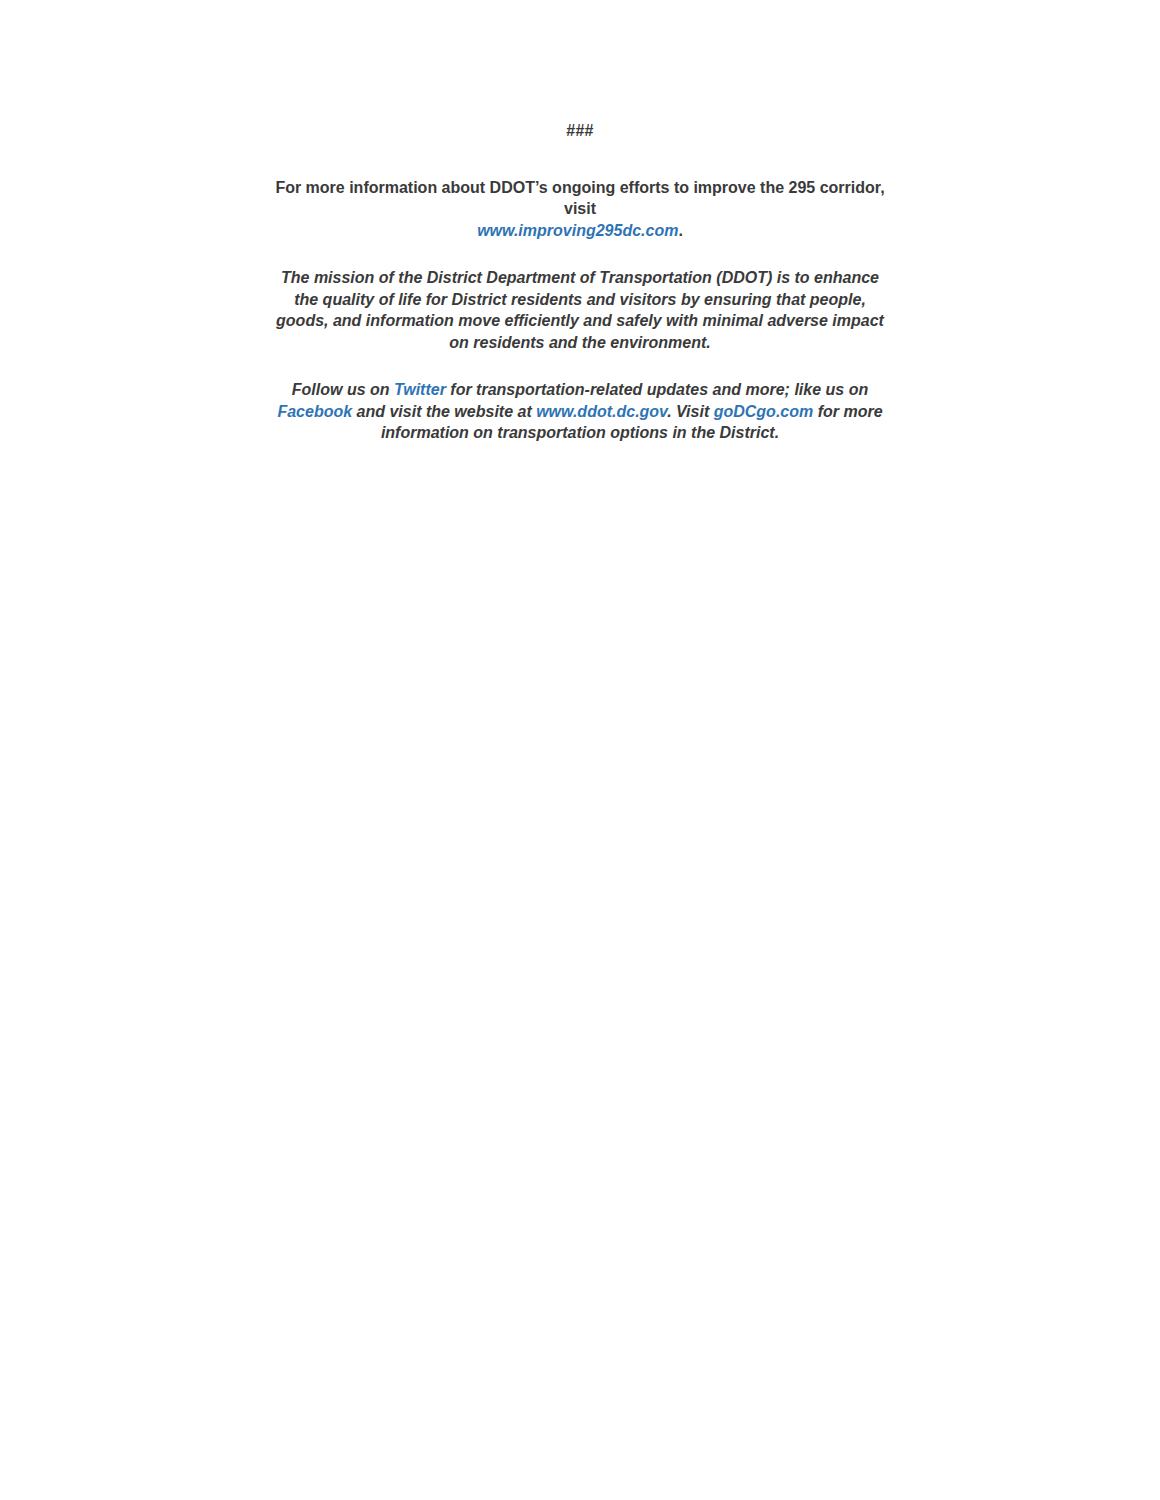###
For more information about DDOT’s ongoing efforts to improve the 295 corridor, visit
www.improving295dc.com.
The mission of the District Department of Transportation (DDOT) is to enhance the quality of life for District residents and visitors by ensuring that people, goods, and information move efficiently and safely with minimal adverse impact on residents and the environment.
Follow us on Twitter for transportation-related updates and more; like us on Facebook and visit the website at www.ddot.dc.gov. Visit goDCgo.com for more information on transportation options in the District.